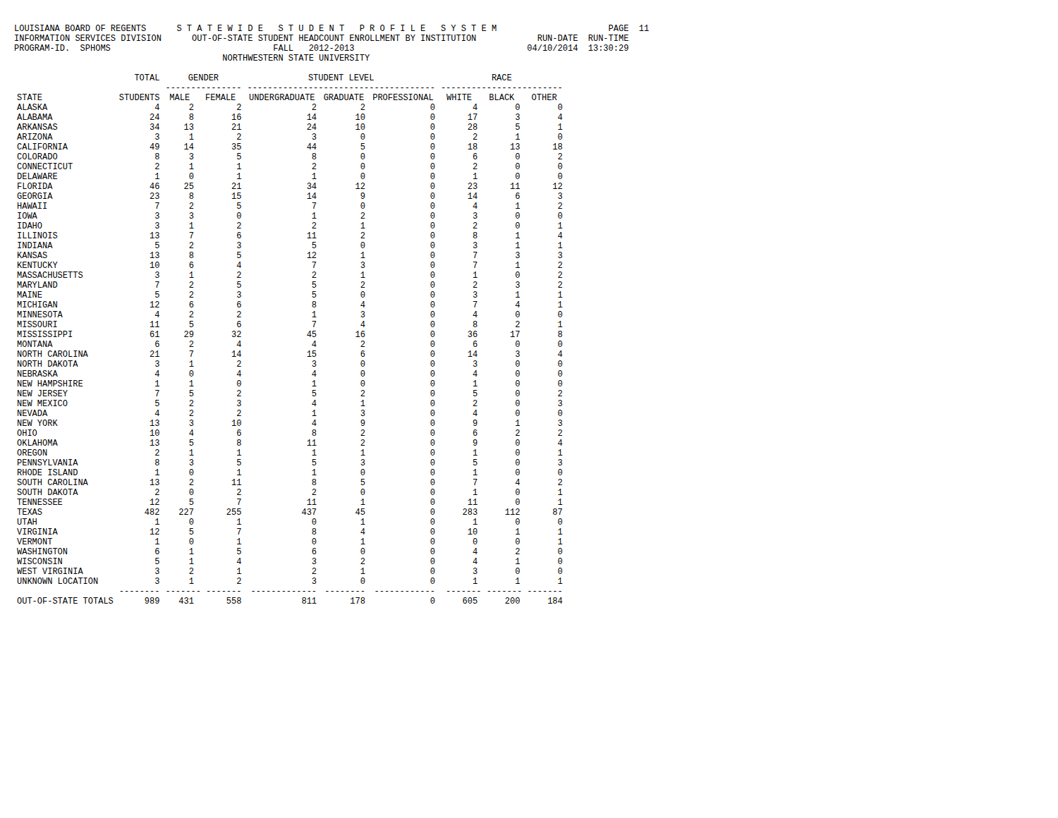LOUISIANA BOARD OF REGENTS S T A T E W I D E S T U D E N T P R O F I L E S Y S T E M PAGE 11 INFORMATION SERVICES DIVISION OUT-OF-STATE STUDENT HEADCOUNT ENROLLMENT BY INSTITUTION RUN-DATE RUN-TIME PROGRAM-ID. SPHOMS FALL 2012-2013 04/10/2014 13:30:29 NORTHWESTERN STATE UNIVERSITY
| | TOTAL | GENDER | STUDENT LEVEL | RACE |
| | | --------------- | ------------------------------------- | ------------------------ |
| STATE | STUDENTS | MALE | FEMALE | UNDERGRADUATE | GRADUATE | PROFESSIONAL | WHITE | BLACK | OTHER |
| ALASKA | 4 | 2 | 2 | 2 | 2 | 0 | 4 | 0 | 0 |
| ALABAMA | 24 | 8 | 16 | 14 | 10 | 0 | 17 | 3 | 4 |
| ARKANSAS | 34 | 13 | 21 | 24 | 10 | 0 | 28 | 5 | 1 |
| ARIZONA | 3 | 1 | 2 | 3 | 0 | 0 | 2 | 1 | 0 |
| CALIFORNIA | 49 | 14 | 35 | 44 | 5 | 0 | 18 | 13 | 18 |
| COLORADO | 8 | 3 | 5 | 8 | 0 | 0 | 6 | 0 | 2 |
| CONNECTICUT | 2 | 1 | 1 | 2 | 0 | 0 | 2 | 0 | 0 |
| DELAWARE | 1 | 0 | 1 | 1 | 0 | 0 | 1 | 0 | 0 |
| FLORIDA | 46 | 25 | 21 | 34 | 12 | 0 | 23 | 11 | 12 |
| GEORGIA | 23 | 8 | 15 | 14 | 9 | 0 | 14 | 6 | 3 |
| HAWAII | 7 | 2 | 5 | 7 | 0 | 0 | 4 | 1 | 2 |
| IOWA | 3 | 3 | 0 | 1 | 2 | 0 | 3 | 0 | 0 |
| IDAHO | 3 | 1 | 2 | 2 | 1 | 0 | 2 | 0 | 1 |
| ILLINOIS | 13 | 7 | 6 | 11 | 2 | 0 | 8 | 1 | 4 |
| INDIANA | 5 | 2 | 3 | 5 | 0 | 0 | 3 | 1 | 1 |
| KANSAS | 13 | 8 | 5 | 12 | 1 | 0 | 7 | 3 | 3 |
| KENTUCKY | 10 | 6 | 4 | 7 | 3 | 0 | 7 | 1 | 2 |
| MASSACHUSETTS | 3 | 1 | 2 | 2 | 1 | 0 | 1 | 0 | 2 |
| MARYLAND | 7 | 2 | 5 | 5 | 2 | 0 | 2 | 3 | 2 |
| MAINE | 5 | 2 | 3 | 5 | 0 | 0 | 3 | 1 | 1 |
| MICHIGAN | 12 | 6 | 6 | 8 | 4 | 0 | 7 | 4 | 1 |
| MINNESOTA | 4 | 2 | 2 | 1 | 3 | 0 | 4 | 0 | 0 |
| MISSOURI | 11 | 5 | 6 | 7 | 4 | 0 | 8 | 2 | 1 |
| MISSISSIPPI | 61 | 29 | 32 | 45 | 16 | 0 | 36 | 17 | 8 |
| MONTANA | 6 | 2 | 4 | 4 | 2 | 0 | 6 | 0 | 0 |
| NORTH CAROLINA | 21 | 7 | 14 | 15 | 6 | 0 | 14 | 3 | 4 |
| NORTH DAKOTA | 3 | 1 | 2 | 3 | 0 | 0 | 3 | 0 | 0 |
| NEBRASKA | 4 | 0 | 4 | 4 | 0 | 0 | 4 | 0 | 0 |
| NEW HAMPSHIRE | 1 | 1 | 0 | 1 | 0 | 0 | 1 | 0 | 0 |
| NEW JERSEY | 7 | 5 | 2 | 5 | 2 | 0 | 5 | 0 | 2 |
| NEW MEXICO | 5 | 2 | 3 | 4 | 1 | 0 | 2 | 0 | 3 |
| NEVADA | 4 | 2 | 2 | 1 | 3 | 0 | 4 | 0 | 0 |
| NEW YORK | 13 | 3 | 10 | 4 | 9 | 0 | 9 | 1 | 3 |
| OHIO | 10 | 4 | 6 | 8 | 2 | 0 | 6 | 2 | 2 |
| OKLAHOMA | 13 | 5 | 8 | 11 | 2 | 0 | 9 | 0 | 4 |
| OREGON | 2 | 1 | 1 | 1 | 1 | 0 | 1 | 0 | 1 |
| PENNSYLVANIA | 8 | 3 | 5 | 5 | 3 | 0 | 5 | 0 | 3 |
| RHODE ISLAND | 1 | 0 | 1 | 1 | 0 | 0 | 1 | 0 | 0 |
| SOUTH CAROLINA | 13 | 2 | 11 | 8 | 5 | 0 | 7 | 4 | 2 |
| SOUTH DAKOTA | 2 | 0 | 2 | 2 | 0 | 0 | 1 | 0 | 1 |
| TENNESSEE | 12 | 5 | 7 | 11 | 1 | 0 | 11 | 0 | 1 |
| TEXAS | 482 | 227 | 255 | 437 | 45 | 0 | 283 | 112 | 87 |
| UTAH | 1 | 0 | 1 | 0 | 1 | 0 | 1 | 0 | 0 |
| VIRGINIA | 12 | 5 | 7 | 8 | 4 | 0 | 10 | 1 | 1 |
| VERMONT | 1 | 0 | 1 | 0 | 1 | 0 | 0 | 0 | 1 |
| WASHINGTON | 6 | 1 | 5 | 6 | 0 | 0 | 4 | 2 | 0 |
| WISCONSIN | 5 | 1 | 4 | 3 | 2 | 0 | 4 | 1 | 0 |
| WEST VIRGINIA | 3 | 2 | 1 | 2 | 1 | 0 | 3 | 0 | 0 |
| UNKNOWN LOCATION | 3 | 1 | 2 | 3 | 0 | 0 | 1 | 1 | 1 |
| | -------- | ------- ------- | ------------- | -------- | ------------ | ------- ------- ------- |
| OUT-OF-STATE TOTALS | 989 | 431 | 558 | 811 | 178 | 0 | 605 | 200 | 184 |